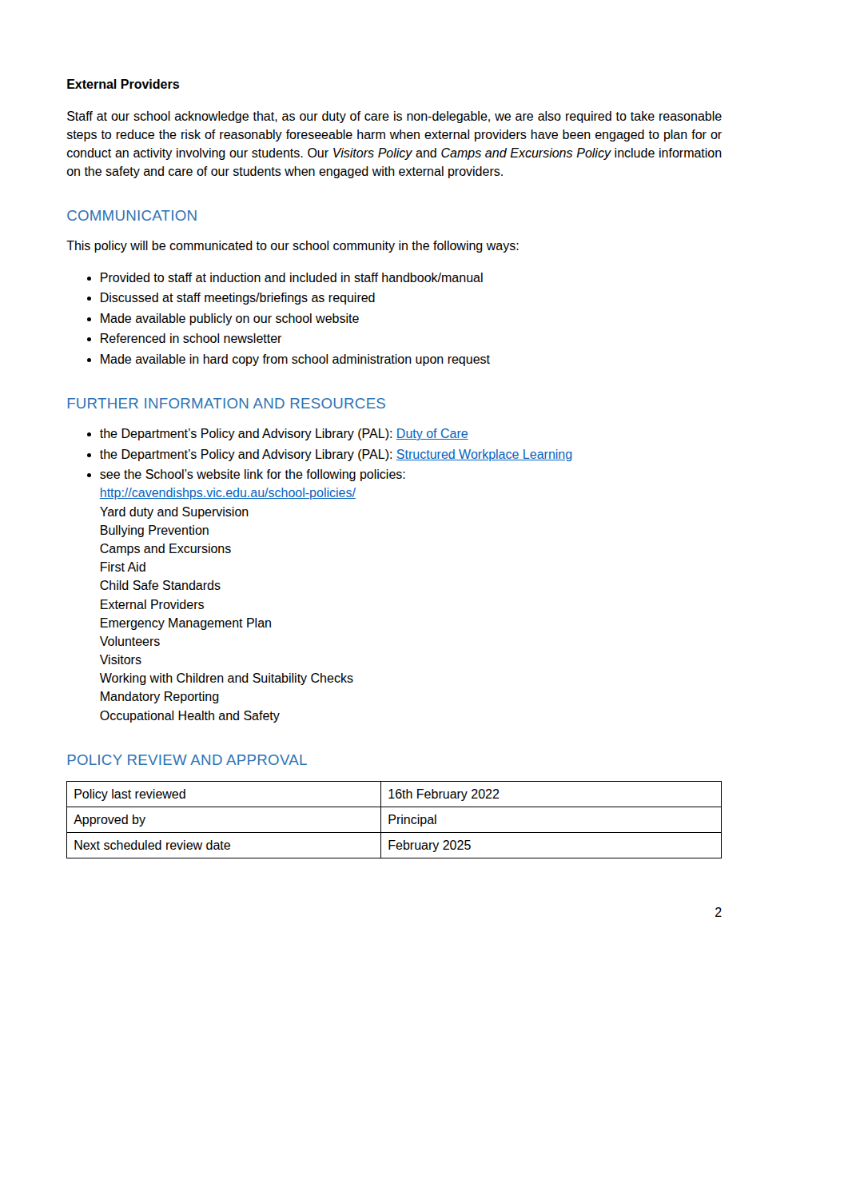External Providers
Staff at our school acknowledge that, as our duty of care is non-delegable, we are also required to take reasonable steps to reduce the risk of reasonably foreseeable harm when external providers have been engaged to plan for or conduct an activity involving our students. Our Visitors Policy and Camps and Excursions Policy include information on the safety and care of our students when engaged with external providers.
Communication
This policy will be communicated to our school community in the following ways:
Provided to staff at induction and included in staff handbook/manual
Discussed at staff meetings/briefings as required
Made available publicly on our school website
Referenced in school newsletter
Made available in hard copy from school administration upon request
Further Information and Resources
the Department’s Policy and Advisory Library (PAL): Duty of Care
the Department’s Policy and Advisory Library (PAL): Structured Workplace Learning
see the School’s website link for the following policies:
http://cavendishps.vic.edu.au/school-policies/
Yard duty and Supervision
Bullying Prevention
Camps and Excursions
First Aid
Child Safe Standards
External Providers
Emergency Management Plan
Volunteers
Visitors
Working with Children and Suitability Checks
Mandatory Reporting
Occupational Health and Safety
Policy Review and Approval
| Policy last reviewed | 16th February 2022 |
| Approved by | Principal |
| Next scheduled review date | February 2025 |
2